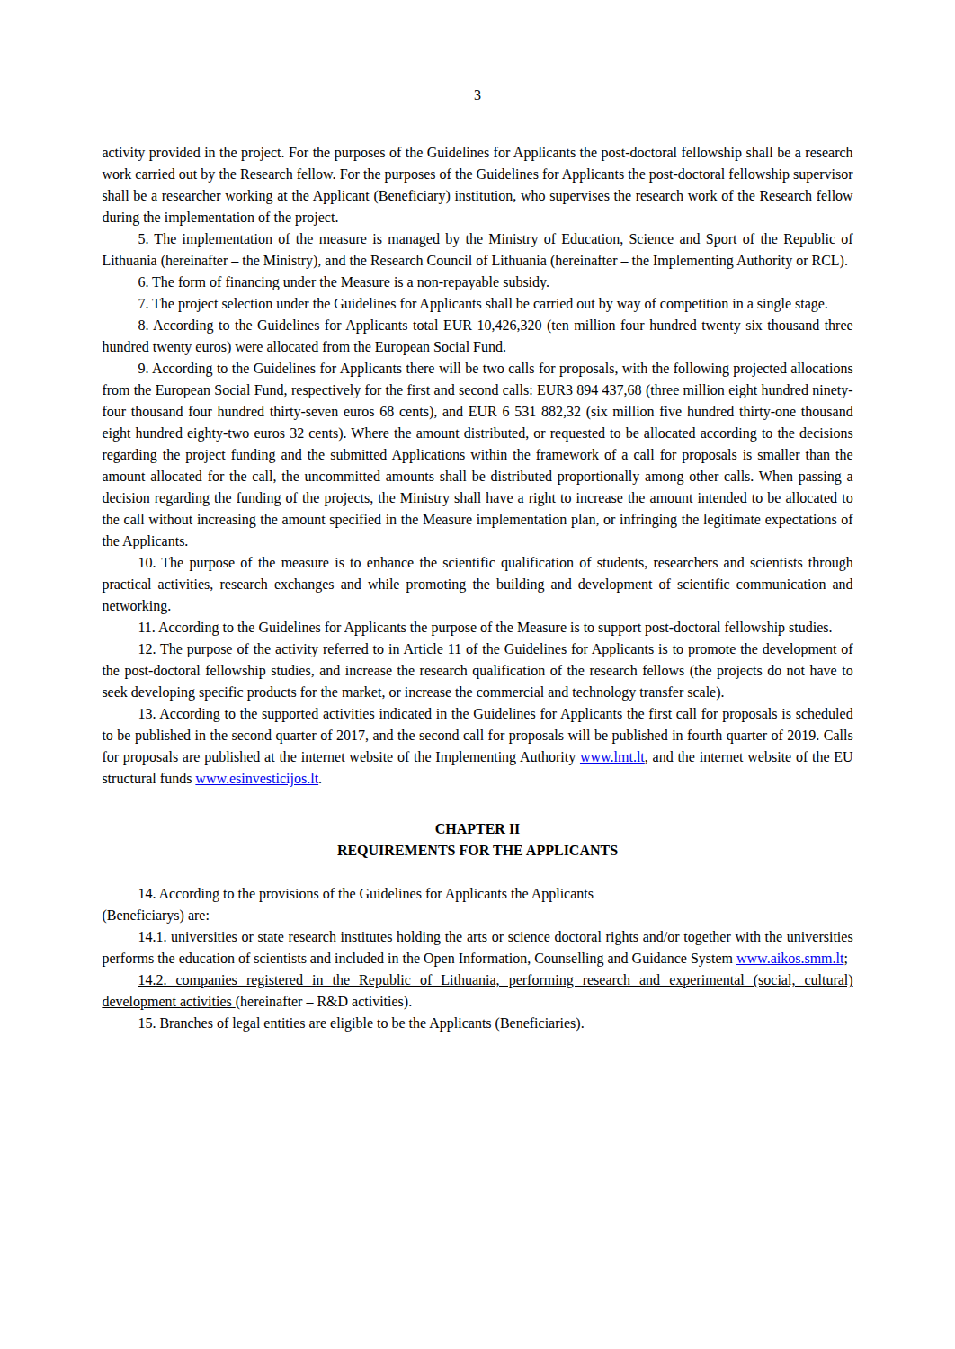3
activity provided in the project. For the purposes of the Guidelines for Applicants the post-doctoral fellowship shall be a research work carried out by the Research fellow. For the purposes of the Guidelines for Applicants the post-doctoral fellowship supervisor shall be a researcher working at the Applicant (Beneficiary) institution, who supervises the research work of the Research fellow during the implementation of the project.
5. The implementation of the measure is managed by the Ministry of Education, Science and Sport of the Republic of Lithuania (hereinafter – the Ministry), and the Research Council of Lithuania (hereinafter – the Implementing Authority or RCL).
6. The form of financing under the Measure is a non-repayable subsidy.
7. The project selection under the Guidelines for Applicants shall be carried out by way of competition in a single stage.
8. According to the Guidelines for Applicants total EUR 10,426,320 (ten million four hundred twenty six thousand three hundred twenty euros) were allocated from the European Social Fund.
9. According to the Guidelines for Applicants there will be two calls for proposals, with the following projected allocations from the European Social Fund, respectively for the first and second calls: EUR3 894 437,68 (three million eight hundred ninety-four thousand four hundred thirty-seven euros 68 cents), and EUR 6 531 882,32 (six million five hundred thirty-one thousand eight hundred eighty-two euros 32 cents). Where the amount distributed, or requested to be allocated according to the decisions regarding the project funding and the submitted Applications within the framework of a call for proposals is smaller than the amount allocated for the call, the uncommitted amounts shall be distributed proportionally among other calls. When passing a decision regarding the funding of the projects, the Ministry shall have a right to increase the amount intended to be allocated to the call without increasing the amount specified in the Measure implementation plan, or infringing the legitimate expectations of the Applicants.
10. The purpose of the measure is to enhance the scientific qualification of students, researchers and scientists through practical activities, research exchanges and while promoting the building and development of scientific communication and networking.
11. According to the Guidelines for Applicants the purpose of the Measure is to support post-doctoral fellowship studies.
12. The purpose of the activity referred to in Article 11 of the Guidelines for Applicants is to promote the development of the post-doctoral fellowship studies, and increase the research qualification of the research fellows (the projects do not have to seek developing specific products for the market, or increase the commercial and technology transfer scale).
13. According to the supported activities indicated in the Guidelines for Applicants the first call for proposals is scheduled to be published in the second quarter of 2017, and the second call for proposals will be published in fourth quarter of 2019. Calls for proposals are published at the internet website of the Implementing Authority www.lmt.lt, and the internet website of the EU structural funds www.esinvesticijos.lt.
CHAPTER II
REQUIREMENTS FOR THE APPLICANTS
14. According to the provisions of the Guidelines for Applicants the Applicants
(Beneficiarys) are:
14.1. universities or state research institutes holding the arts or science doctoral rights and/or together with the universities performs the education of scientists and included in the Open Information, Counselling and Guidance System www.aikos.smm.lt;
14.2. companies registered in the Republic of Lithuania, performing research and experimental (social, cultural) development activities (hereinafter – R&D activities).
15. Branches of legal entities are eligible to be the Applicants (Beneficiaries).